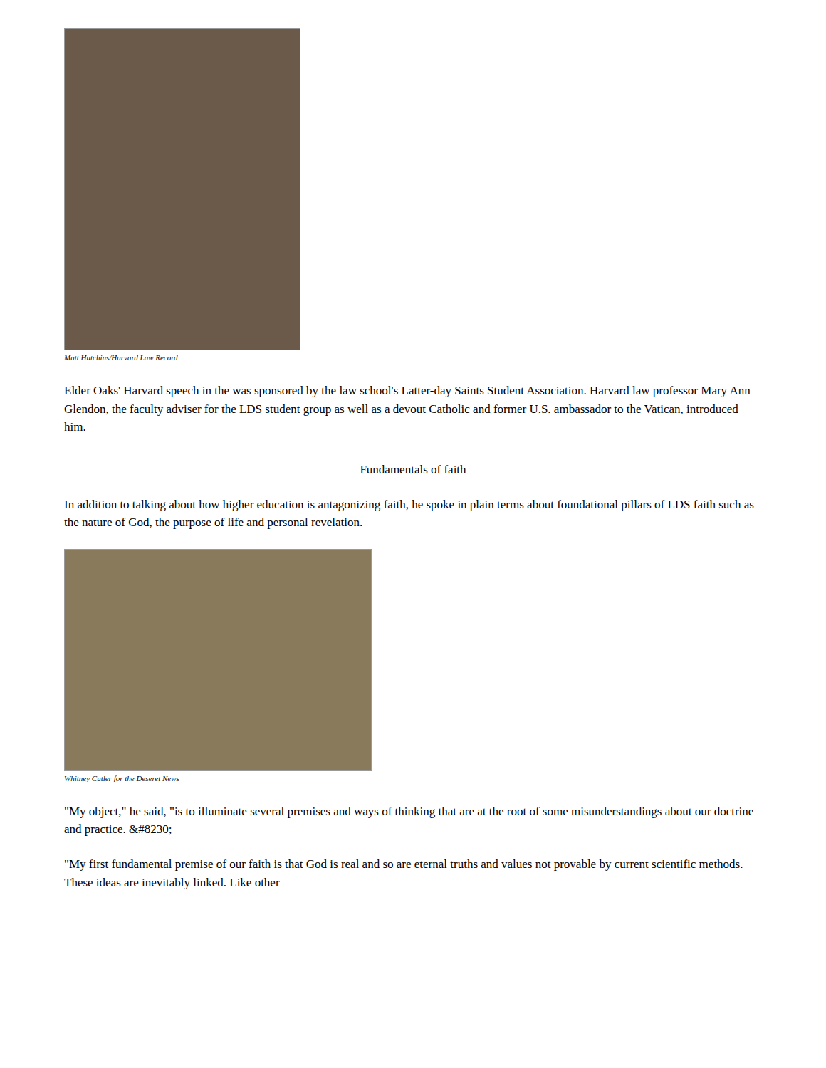Matt Hutchins/Harvard Law Record
Elder Oaks' Harvard speech in the was sponsored by the law school's Latter-day Saints Student Association. Harvard law professor Mary Ann Glendon, the faculty adviser for the LDS student group as well as a devout Catholic and former U.S. ambassador to the Vatican, introduced him.
Fundamentals of faith
In addition to talking about how higher education is antagonizing faith, he spoke in plain terms about foundational pillars of LDS faith such as the nature of God, the purpose of life and personal revelation.
Whitney Cutler for the Deseret News
"My object," he said, "is to illuminate several premises and ways of thinking that are at the root of some misunderstandings about our doctrine and practice. &#8230;
"My first fundamental premise of our faith is that God is real and so are eternal truths and values not provable by current scientific methods. These ideas are inevitably linked. Like other